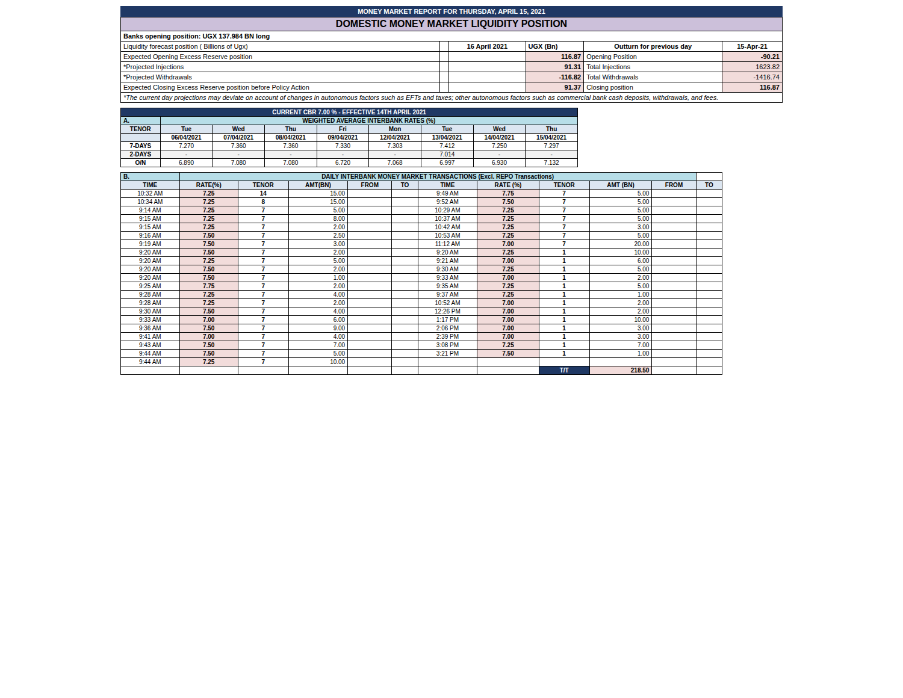MONEY MARKET REPORT FOR THURSDAY, APRIL 15, 2021
| DOMESTIC MONEY MARKET LIQUIDITY POSITION |
| Banks opening position: UGX 137.984 BN long |
| Liquidity forecast position ( Billions of Ugx) | | 16 April 2021 | UGX (Bn) | Outturn for previous day | 15-Apr-21 |
| Expected Opening Excess Reserve position | | | 116.87 | Opening Position | -90.21 |
| *Projected Injections | | | 91.31 | Total Injections | 1623.82 |
| *Projected Withdrawals | | | -116.82 | Total Withdrawals | -1416.74 |
| Expected Closing Excess Reserve position before Policy Action | | | 91.37 | Closing position | 116.87 |
| *The current day projections may deviate on account of changes in autonomous factors such as EFTs and taxes; other autonomous factors such as commercial bank cash deposits, withdrawals, and fees. |
| CURRENT CBR 7.00 % - EFFECTIVE 14TH APRIL 2021 |
| A. | WEIGHTED AVERAGE INTERBANK RATES (%) |
| TENOR | Tue | Wed | Thu | Fri | Mon | Tue | Wed | Thu |
| | 06/04/2021 | 07/04/2021 | 08/04/2021 | 09/04/2021 | 12/04/2021 | 13/04/2021 | 14/04/2021 | 15/04/2021 |
| 7-DAYS | 7.270 | 7.360 | 7.360 | 7.330 | 7.303 | 7.412 | 7.250 | 7.297 |
| 2-DAYS | - | - | - | - | - | 7.014 | - | - |
| O/N | 6.890 | 7.080 | 7.080 | 6.720 | 7.068 | 6.997 | 6.930 | 7.132 |
| B. | DAILY INTERBANK MONEY MARKET TRANSACTIONS (Excl. REPO Transactions) |
| TIME | RATE(%) | TENOR | AMT(BN) | FROM | TO | TIME | RATE (%) | TENOR | AMT (BN) | FROM | TO |
| 10:32 AM | 7.25 | 14 | 15.00 | | | 9:49 AM | 7.75 | 7 | 5.00 | | |
| 10:34 AM | 7.25 | 8 | 15.00 | | | 9:52 AM | 7.50 | 7 | 5.00 | | |
| 9:14 AM | 7.25 | 7 | 5.00 | | | 10:29 AM | 7.25 | 7 | 5.00 | | |
| 9:15 AM | 7.25 | 7 | 8.00 | | | 10:37 AM | 7.25 | 7 | 5.00 | | |
| 9:15 AM | 7.25 | 7 | 2.00 | | | 10:42 AM | 7.25 | 7 | 3.00 | | |
| 9:16 AM | 7.50 | 7 | 2.50 | | | 10:53 AM | 7.25 | 7 | 5.00 | | |
| 9:19 AM | 7.50 | 7 | 3.00 | | | 11:12 AM | 7.00 | 7 | 20.00 | | |
| 9:20 AM | 7.50 | 7 | 2.00 | | | 9:20 AM | 7.25 | 1 | 10.00 | | |
| 9:20 AM | 7.25 | 7 | 5.00 | | | 9:21 AM | 7.00 | 1 | 6.00 | | |
| 9:20 AM | 7.50 | 7 | 2.00 | | | 9:30 AM | 7.25 | 1 | 5.00 | | |
| 9:20 AM | 7.50 | 7 | 1.00 | | | 9:33 AM | 7.00 | 1 | 2.00 | | |
| 9:25 AM | 7.75 | 7 | 2.00 | | | 9:35 AM | 7.25 | 1 | 5.00 | | |
| 9:28 AM | 7.25 | 7 | 4.00 | | | 9:37 AM | 7.25 | 1 | 1.00 | | |
| 9:28 AM | 7.25 | 7 | 2.00 | | | 10:52 AM | 7.00 | 1 | 2.00 | | |
| 9:30 AM | 7.50 | 7 | 4.00 | | | 12:26 PM | 7.00 | 1 | 2.00 | | |
| 9:33 AM | 7.00 | 7 | 6.00 | | | 1:17 PM | 7.00 | 1 | 10.00 | | |
| 9:36 AM | 7.50 | 7 | 9.00 | | | 2:06 PM | 7.00 | 1 | 3.00 | | |
| 9:41 AM | 7.00 | 7 | 4.00 | | | 2:39 PM | 7.00 | 1 | 3.00 | | |
| 9:43 AM | 7.50 | 7 | 7.00 | | | 3:08 PM | 7.25 | 1 | 7.00 | | |
| 9:44 AM | 7.50 | 7 | 5.00 | | | 3:21 PM | 7.50 | 1 | 1.00 | | |
| 9:44 AM | 7.25 | 7 | 10.00 | | | | | | | | |
| | | | | | | | | T/T | 218.50 | | |